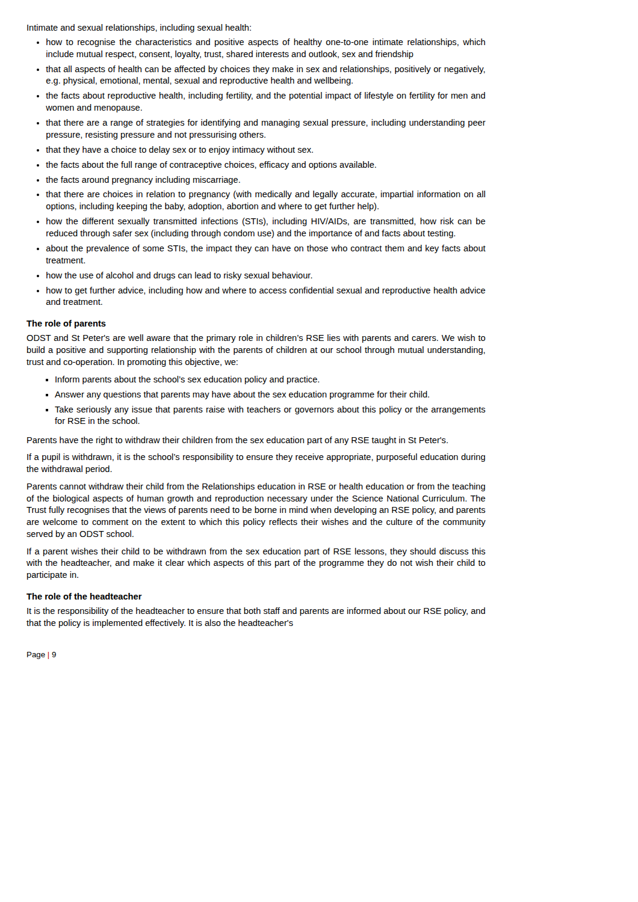Intimate and sexual relationships, including sexual health:
how to recognise the characteristics and positive aspects of healthy one-to-one intimate relationships, which include mutual respect, consent, loyalty, trust, shared interests and outlook, sex and friendship
that all aspects of health can be affected by choices they make in sex and relationships, positively or negatively, e.g. physical, emotional, mental, sexual and reproductive health and wellbeing.
the facts about reproductive health, including fertility, and the potential impact of lifestyle on fertility for men and women and menopause.
that there are a range of strategies for identifying and managing sexual pressure, including understanding peer pressure, resisting pressure and not pressurising others.
that they have a choice to delay sex or to enjoy intimacy without sex.
the facts about the full range of contraceptive choices, efficacy and options available.
the facts around pregnancy including miscarriage.
that there are choices in relation to pregnancy (with medically and legally accurate, impartial information on all options, including keeping the baby, adoption, abortion and where to get further help).
how the different sexually transmitted infections (STIs), including HIV/AIDs, are transmitted, how risk can be reduced through safer sex (including through condom use) and the importance of and facts about testing.
about the prevalence of some STIs, the impact they can have on those who contract them and key facts about treatment.
how the use of alcohol and drugs can lead to risky sexual behaviour.
how to get further advice, including how and where to access confidential sexual and reproductive health advice and treatment.
The role of parents
ODST and St Peter's are well aware that the primary role in children’s RSE lies with parents and carers. We wish to build a positive and supporting relationship with the parents of children at our school through mutual understanding, trust and co-operation. In promoting this objective, we:
Inform parents about the school’s sex education policy and practice.
Answer any questions that parents may have about the sex education programme for their child.
Take seriously any issue that parents raise with teachers or governors about this policy or the arrangements for RSE in the school.
Parents have the right to withdraw their children from the sex education part of any RSE taught in St Peter's.
If a pupil is withdrawn, it is the school’s responsibility to ensure they receive appropriate, purposeful education during the withdrawal period.
Parents cannot withdraw their child from the Relationships education in RSE or health education or from the teaching of the biological aspects of human growth and reproduction necessary under the Science National Curriculum. The Trust fully recognises that the views of parents need to be borne in mind when developing an RSE policy, and parents are welcome to comment on the extent to which this policy reflects their wishes and the culture of the community served by an ODST school.
If a parent wishes their child to be withdrawn from the sex education part of RSE lessons, they should discuss this with the headteacher, and make it clear which aspects of this part of the programme they do not wish their child to participate in.
The role of the headteacher
It is the responsibility of the headteacher to ensure that both staff and parents are informed about our RSE policy, and that the policy is implemented effectively. It is also the headteacher's
Page | 9